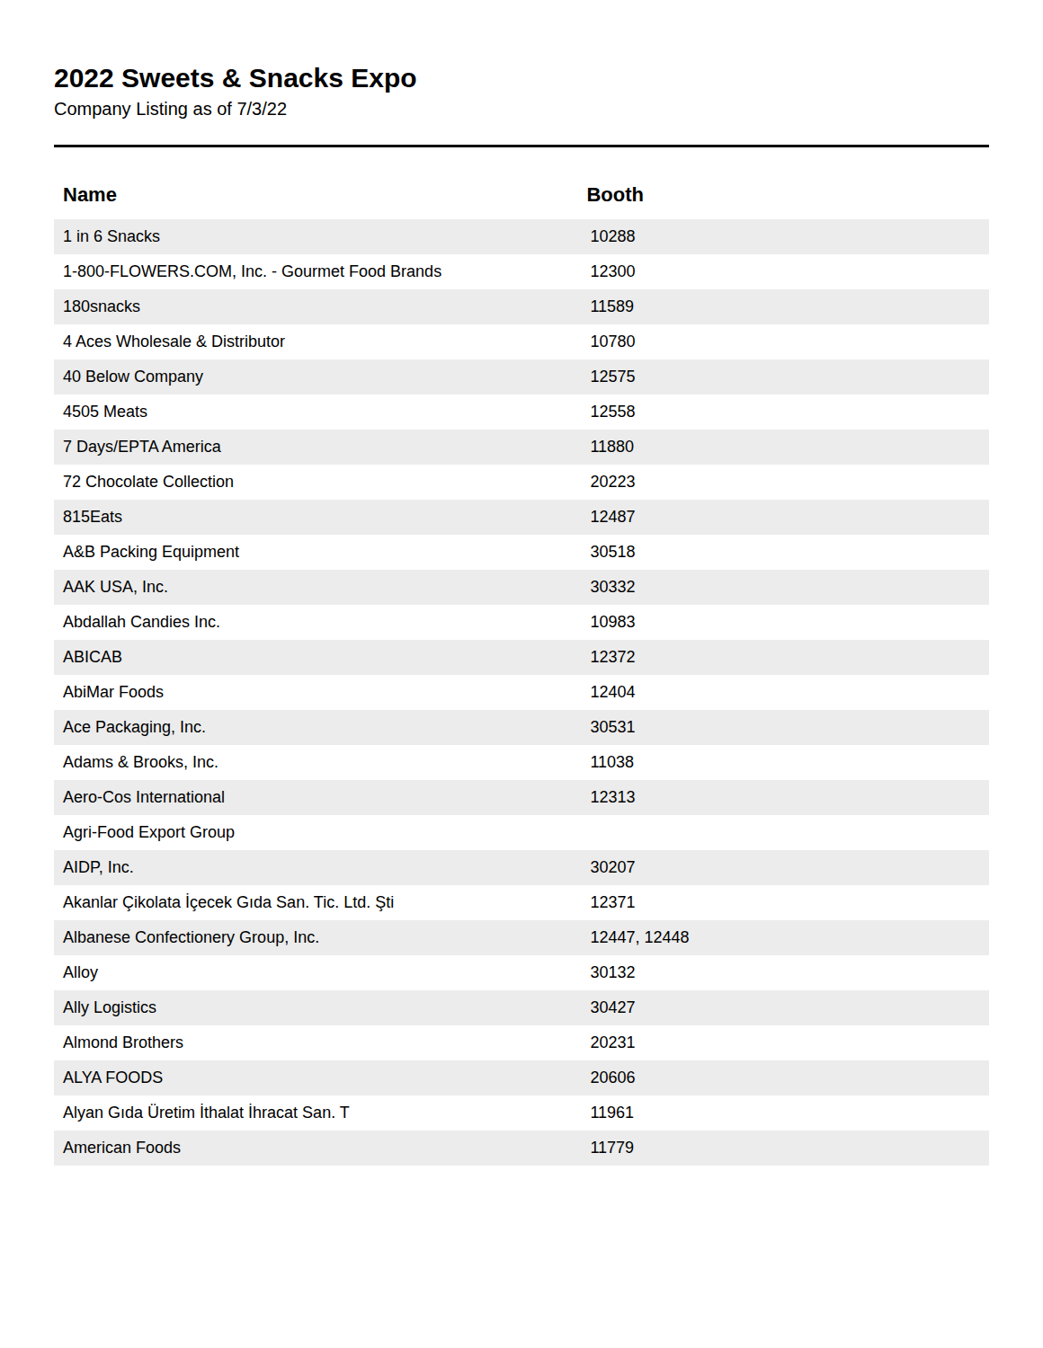2022 Sweets & Snacks Expo
Company Listing as of 7/3/22
| Name | Booth |
| --- | --- |
| 1 in 6 Snacks | 10288 |
| 1-800-FLOWERS.COM, Inc. - Gourmet Food Brands | 12300 |
| 180snacks | 11589 |
| 4 Aces Wholesale & Distributor | 10780 |
| 40 Below Company | 12575 |
| 4505 Meats | 12558 |
| 7 Days/EPTA America | 11880 |
| 72 Chocolate Collection | 20223 |
| 815Eats | 12487 |
| A&B Packing Equipment | 30518 |
| AAK USA, Inc. | 30332 |
| Abdallah Candies Inc. | 10983 |
| ABICAB | 12372 |
| AbiMar Foods | 12404 |
| Ace Packaging, Inc. | 30531 |
| Adams & Brooks, Inc. | 11038 |
| Aero-Cos International | 12313 |
| Agri-Food Export Group | |
| AIDP, Inc. | 30207 |
| Akanlar Çikolata İçecek Gıda San. Tic. Ltd. Şti | 12371 |
| Albanese Confectionery Group, Inc. | 12447, 12448 |
| Alloy | 30132 |
| Ally Logistics | 30427 |
| Almond Brothers | 20231 |
| ALYA FOODS | 20606 |
| Alyan Gıda Üretim İthalat İhracat San. T | 11961 |
| American Foods | 11779 |